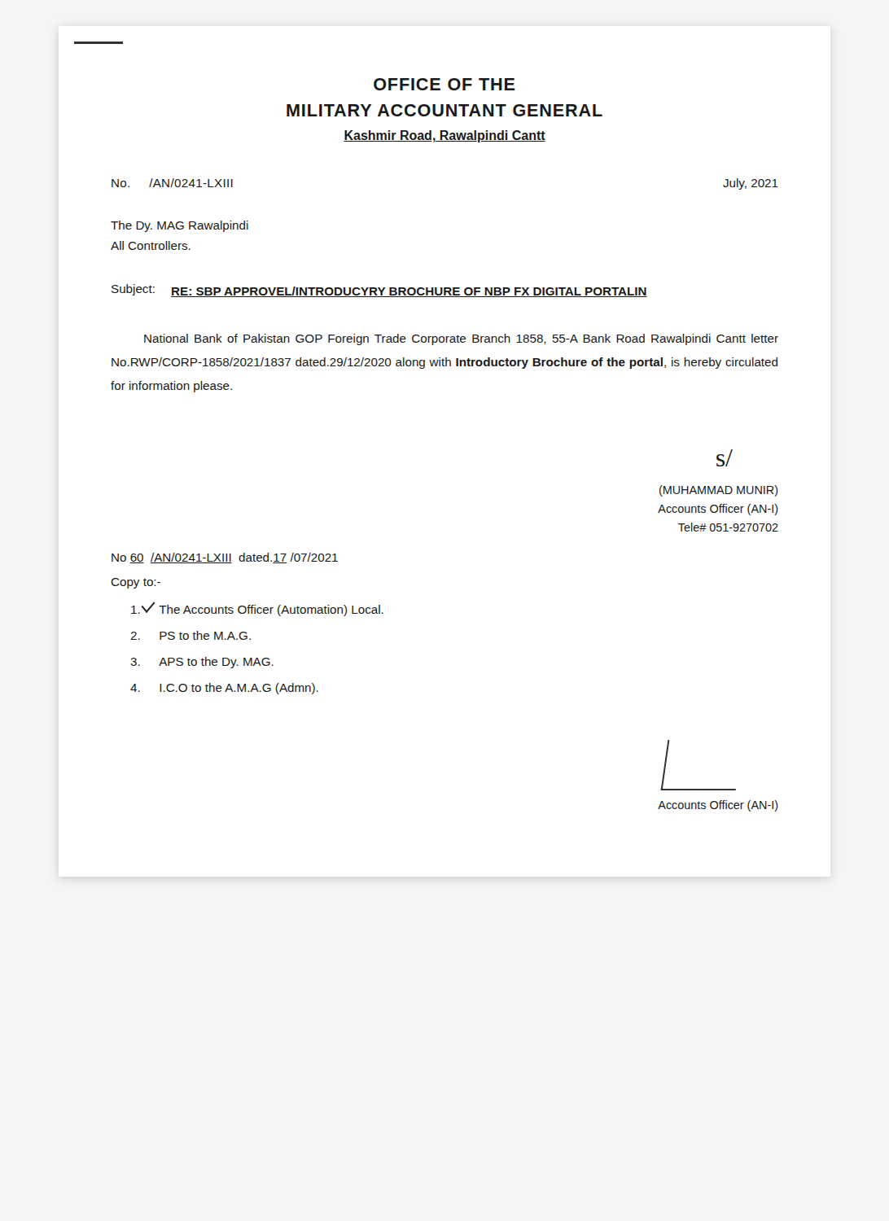OFFICE OF THE
MILITARY ACCOUNTANT GENERAL
Kashmir Road, Rawalpindi Cantt
No. /AN/0241-LXIII July, 2021
The Dy. MAG Rawalpindi
All Controllers.
Subject: Re: SBP Approvel/Introducyry Brochure of NBP FX Digital Portalin
National Bank of Pakistan GOP Foreign Trade Corporate Branch 1858, 55-A Bank Road Rawalpindi Cantt letter No.RWP/CORP-1858/2021/1837 dated.29/12/2020 along with Introductory Brochure of the portal, is hereby circulated for information please.
s/ (MUHAMMAD MUNIR)
Accounts Officer (AN-I)
Tele# 051-9270702
No 60 /AN/0241-LXIII dated.17 /07/2021
Copy to:-
The Accounts Officer (Automation) Local.
PS to the M.A.G.
APS to the Dy. MAG.
I.C.O to the A.M.A.G (Admn).
Accounts Officer (AN-I)